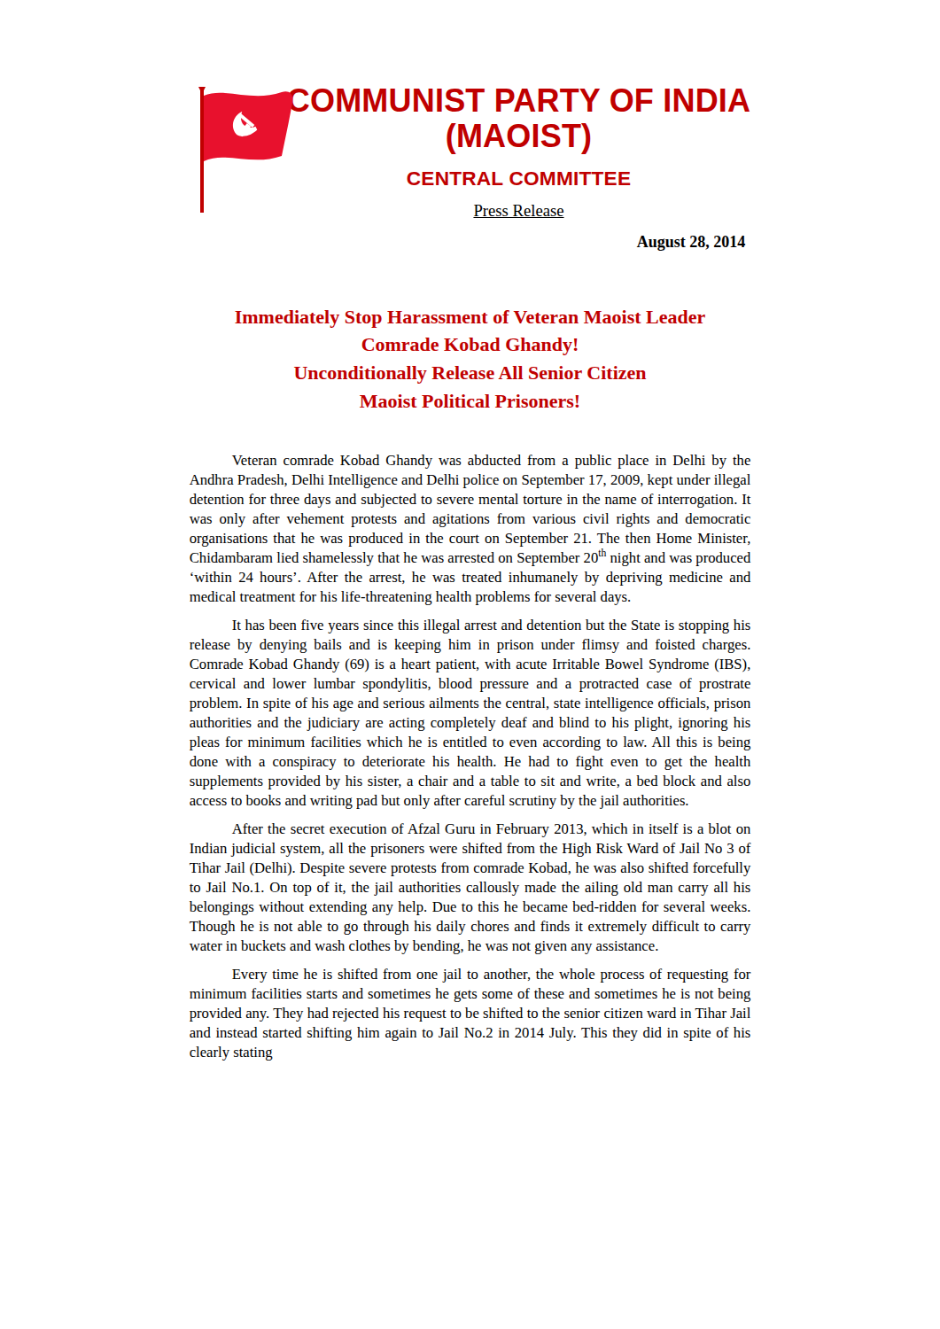COMMUNIST PARTY OF INDIA (MAOIST)
CENTRAL COMMITTEE
Press Release
August 28, 2014
Immediately Stop Harassment of Veteran Maoist Leader
Comrade Kobad Ghandy!
Unconditionally Release All Senior Citizen
Maoist Political Prisoners!
Veteran comrade Kobad Ghandy was abducted from a public place in Delhi by the Andhra Pradesh, Delhi Intelligence and Delhi police on September 17, 2009, kept under illegal detention for three days and subjected to severe mental torture in the name of interrogation. It was only after vehement protests and agitations from various civil rights and democratic organisations that he was produced in the court on September 21. The then Home Minister, Chidambaram lied shamelessly that he was arrested on September 20th night and was produced ‘within 24 hours’. After the arrest, he was treated inhumanely by depriving medicine and medical treatment for his life-threatening health problems for several days.
It has been five years since this illegal arrest and detention but the State is stopping his release by denying bails and is keeping him in prison under flimsy and foisted charges. Comrade Kobad Ghandy (69) is a heart patient, with acute Irritable Bowel Syndrome (IBS), cervical and lower lumbar spondylitis, blood pressure and a protracted case of prostrate problem. In spite of his age and serious ailments the central, state intelligence officials, prison authorities and the judiciary are acting completely deaf and blind to his plight, ignoring his pleas for minimum facilities which he is entitled to even according to law. All this is being done with a conspiracy to deteriorate his health. He had to fight even to get the health supplements provided by his sister, a chair and a table to sit and write, a bed block and also access to books and writing pad but only after careful scrutiny by the jail authorities.
After the secret execution of Afzal Guru in February 2013, which in itself is a blot on Indian judicial system, all the prisoners were shifted from the High Risk Ward of Jail No 3 of Tihar Jail (Delhi). Despite severe protests from comrade Kobad, he was also shifted forcefully to Jail No.1. On top of it, the jail authorities callously made the ailing old man carry all his belongings without extending any help. Due to this he became bed-ridden for several weeks. Though he is not able to go through his daily chores and finds it extremely difficult to carry water in buckets and wash clothes by bending, he was not given any assistance.
Every time he is shifted from one jail to another, the whole process of requesting for minimum facilities starts and sometimes he gets some of these and sometimes he is not being provided any. They had rejected his request to be shifted to the senior citizen ward in Tihar Jail and instead started shifting him again to Jail No.2 in 2014 July. This they did in spite of his clearly stating